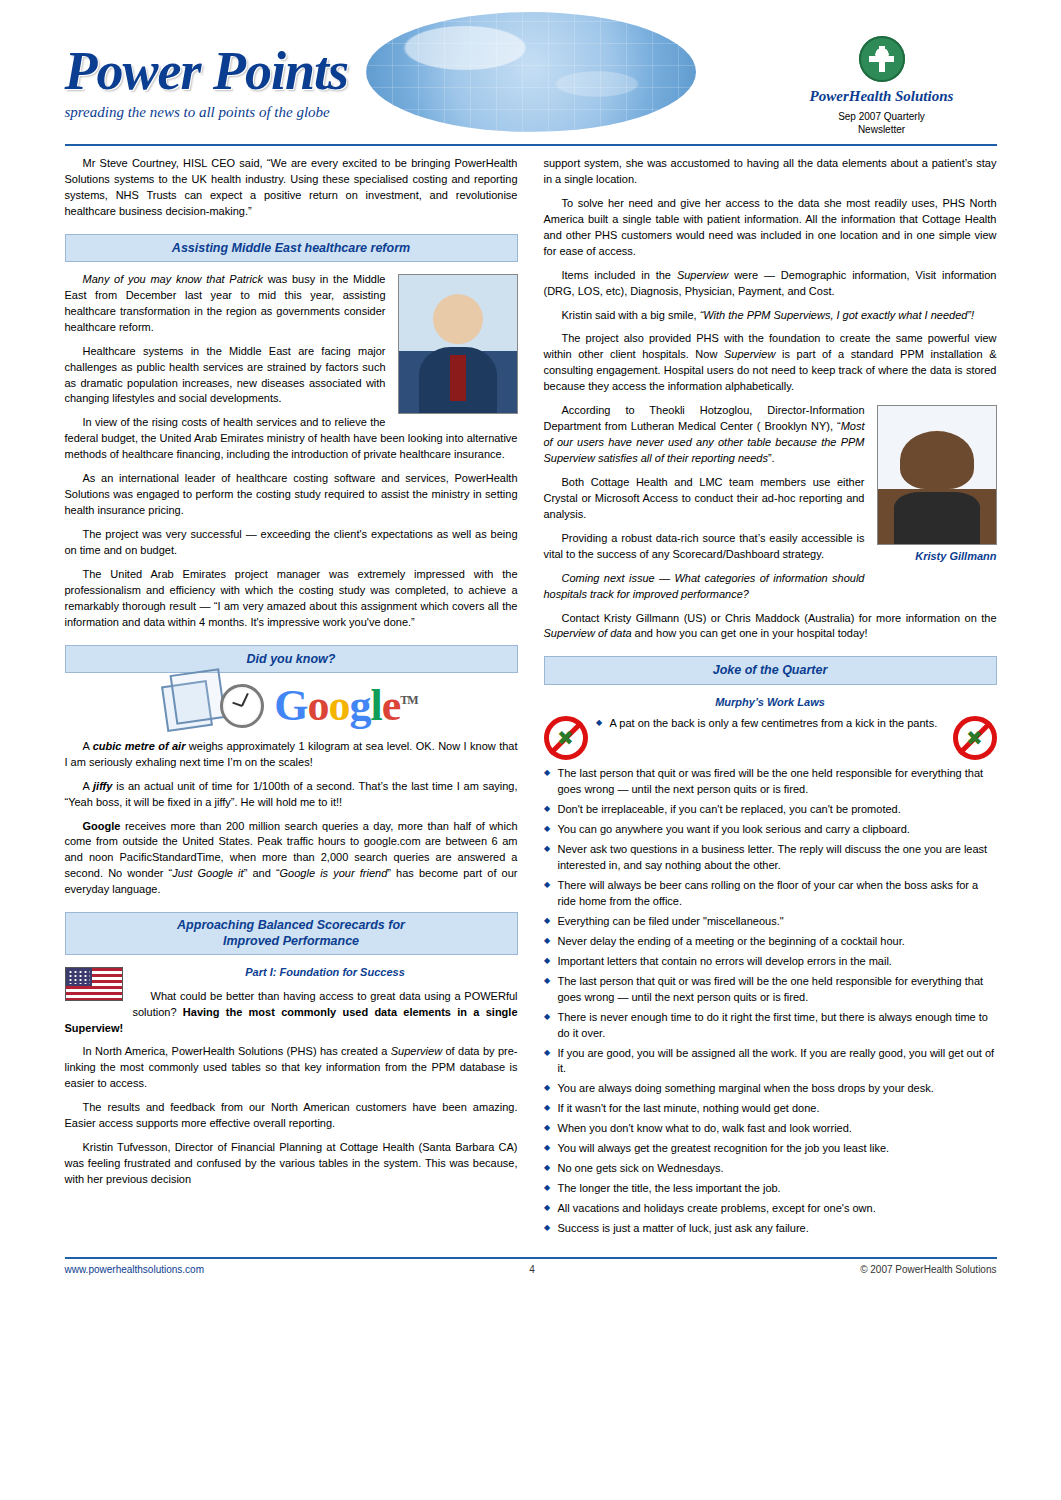PowerHealth Solutions
Sep 2007 Quarterly
Newsletter
Power Points
spreading the news to all points of the globe
Mr Steve Courtney, HISL CEO said, “We are every excited to be bringing PowerHealth Solutions systems to the UK health industry. Using these specialised costing and reporting systems, NHS Trusts can expect a positive return on investment, and revolutionise healthcare business decision-making.”
Assisting Middle East healthcare reform
Many of you may know that Patrick was busy in the Middle East from December last year to mid this year, assisting healthcare transformation in the region as governments consider healthcare reform.
Healthcare systems in the Middle East are facing major challenges as public health services are strained by factors such as dramatic population increases, new diseases associated with changing lifestyles and social developments.
In view of the rising costs of health services and to relieve the federal budget, the United Arab Emirates ministry of health have been looking into alternative methods of healthcare financing, including the introduction of private healthcare insurance.
As an international leader of healthcare costing software and services, PowerHealth Solutions was engaged to perform the costing study required to assist the ministry in setting health insurance pricing.
The project was very successful — exceeding the client's expectations as well as being on time and on budget.
The United Arab Emirates project manager was extremely impressed with the professionalism and efficiency with which the costing study was completed, to achieve a remarkably thorough result — “I am very amazed about this assignment which covers all the information and data within 4 months. It's impressive work you've done.”
Did you know?
GoogleTM
A cubic metre of air weighs approximately 1 kilogram at sea level. OK. Now I know that I am seriously exhaling next time I’m on the scales!
A jiffy is an actual unit of time for 1/100th of a second. That’s the last time I am saying, “Yeah boss, it will be fixed in a jiffy”. He will hold me to it!!
Google receives more than 200 million search queries a day, more than half of which come from outside the United States. Peak traffic hours to google.com are between 6 am and noon PacificStandardTime, when more than 2,000 search queries are answered a second. No wonder “Just Google it” and “Google is your friend” has become part of our everyday language.
Approaching Balanced Scorecards for
Improved Performance
Part I: Foundation for Success
What could be better than having access to great data using a POWERful solution? Having the most commonly used data elements in a single Superview!
In North America, PowerHealth Solutions (PHS) has created a Superview of data by pre-linking the most commonly used tables so that key information from the PPM database is easier to access.
The results and feedback from our North American customers have been amazing. Easier access supports more effective overall reporting.
Kristin Tufvesson, Director of Financial Planning at Cottage Health (Santa Barbara CA) was feeling frustrated and confused by the various tables in the system. This was because, with her previous decision
support system, she was accustomed to having all the data elements about a patient’s stay in a single location.
To solve her need and give her access to the data she most readily uses, PHS North America built a single table with patient information. All the information that Cottage Health and other PHS customers would need was included in one location and in one simple view for ease of access.
Items included in the Superview were — Demographic information, Visit information (DRG, LOS, etc), Diagnosis, Physician, Payment, and Cost.
Kristin said with a big smile, “With the PPM Superviews, I got exactly what I needed”!
The project also provided PHS with the foundation to create the same powerful view within other client hospitals. Now Superview is part of a standard PPM installation & consulting engagement. Hospital users do not need to keep track of where the data is stored because they access the information alphabetically.
Kristy Gillmann
According to Theokli Hotzoglou, Director-Information Department from Lutheran Medical Center ( Brooklyn NY), “Most of our users have never used any other table because the PPM Superview satisfies all of their reporting needs”.
Both Cottage Health and LMC team members use either Crystal or Microsoft Access to conduct their ad-hoc reporting and analysis.
Providing a robust data-rich source that’s easily accessible is vital to the success of any Scorecard/Dashboard strategy.
Coming next issue — What categories of information should hospitals track for improved performance?
Contact Kristy Gillmann (US) or Chris Maddock (Australia) for more information on the Superview of data and how you can get one in your hospital today!
Joke of the Quarter
Murphy’s Work Laws
✖
A pat on the back is only a few centimetres from a kick in the pants.
✖
The last person that quit or was fired will be the one held responsible for everything that goes wrong — until the next person quits or is fired.
Don't be irreplaceable, if you can't be replaced, you can't be promoted.
You can go anywhere you want if you look serious and carry a clipboard.
Never ask two questions in a business letter. The reply will discuss the one you are least interested in, and say nothing about the other.
There will always be beer cans rolling on the floor of your car when the boss asks for a ride home from the office.
Everything can be filed under "miscellaneous."
Never delay the ending of a meeting or the beginning of a cocktail hour.
Important letters that contain no errors will develop errors in the mail.
The last person that quit or was fired will be the one held responsible for everything that goes wrong — until the next person quits or is fired.
There is never enough time to do it right the first time, but there is always enough time to do it over.
If you are good, you will be assigned all the work. If you are really good, you will get out of it.
You are always doing something marginal when the boss drops by your desk.
If it wasn't for the last minute, nothing would get done.
When you don't know what to do, walk fast and look worried.
You will always get the greatest recognition for the job you least like.
No one gets sick on Wednesdays.
The longer the title, the less important the job.
All vacations and holidays create problems, except for one's own.
Success is just a matter of luck, just ask any failure.
www.powerhealthsolutions.com
4
© 2007 PowerHealth Solutions